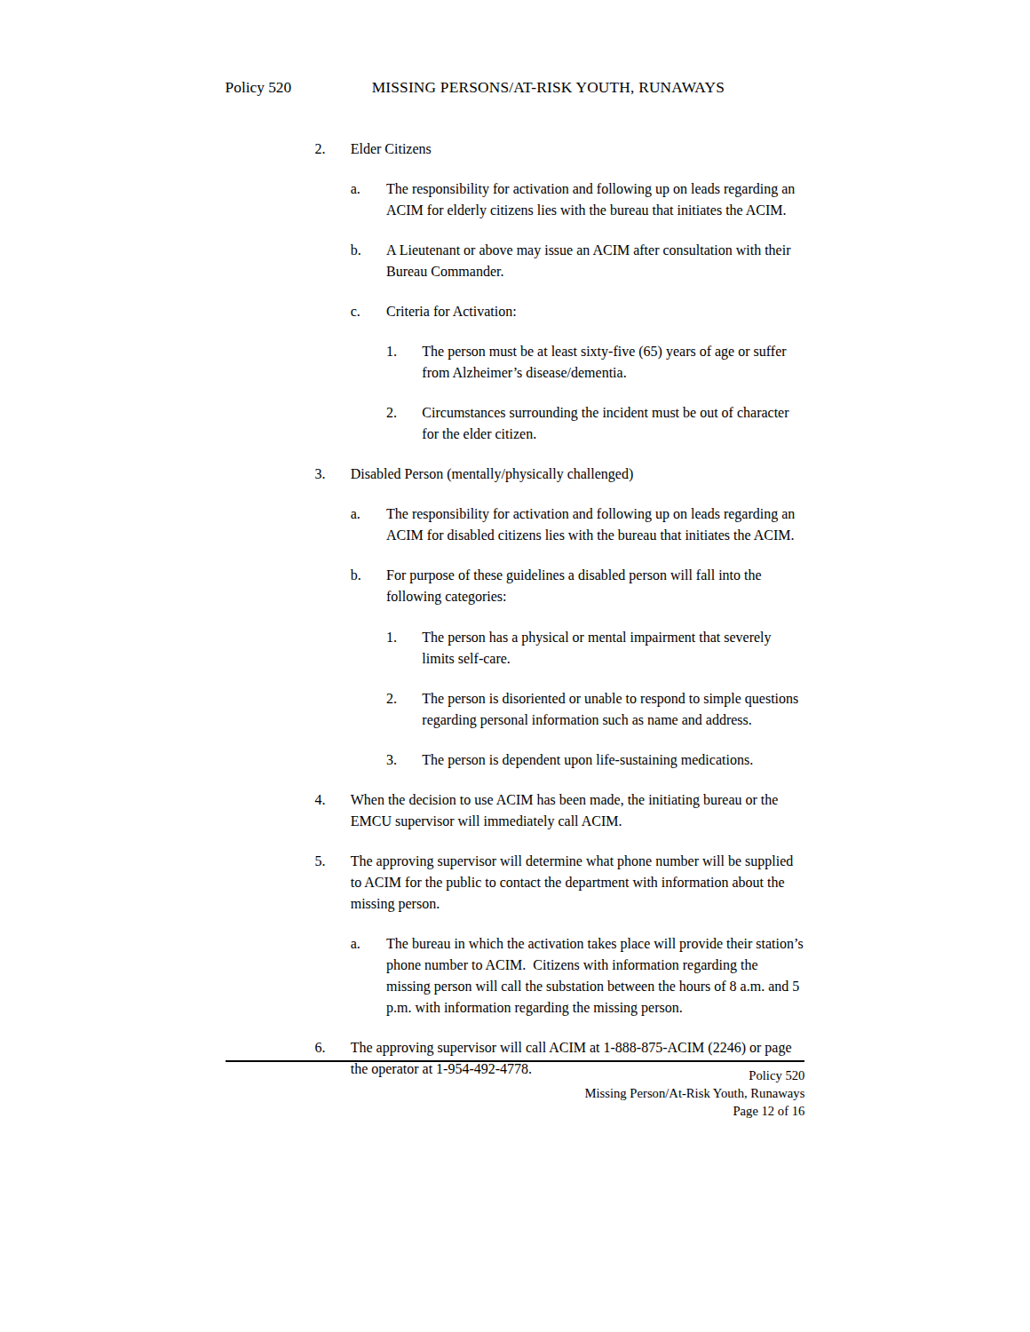Policy 520
MISSING PERSONS/AT-RISK YOUTH, RUNAWAYS
2.
Elder Citizens
a.
The responsibility for activation and following up on leads regarding an ACIM for elderly citizens lies with the bureau that initiates the ACIM.
b.
A Lieutenant or above may issue an ACIM after consultation with their Bureau Commander.
c.
Criteria for Activation:
1.
The person must be at least sixty-five (65) years of age or suffer from Alzheimer’s disease/dementia.
2.
Circumstances surrounding the incident must be out of character for the elder citizen.
3.
Disabled Person (mentally/physically challenged)
a.
The responsibility for activation and following up on leads regarding an ACIM for disabled citizens lies with the bureau that initiates the ACIM.
b.
For purpose of these guidelines a disabled person will fall into the following categories:
1.
The person has a physical or mental impairment that severely limits self-care.
2.
The person is disoriented or unable to respond to simple questions regarding personal information such as name and address.
3.
The person is dependent upon life-sustaining medications.
4.
When the decision to use ACIM has been made, the initiating bureau or the EMCU supervisor will immediately call ACIM.
5.
The approving supervisor will determine what phone number will be supplied to ACIM for the public to contact the department with information about the missing person.
a.
The bureau in which the activation takes place will provide their station’s phone number to ACIM. Citizens with information regarding the missing person will call the substation between the hours of 8 a.m. and 5 p.m. with information regarding the missing person.
6.
The approving supervisor will call ACIM at 1-888-875-ACIM (2246) or page the operator at 1-954-492-4778.
Policy 520
Missing Person/At-Risk Youth, Runaways
Page 12 of 16